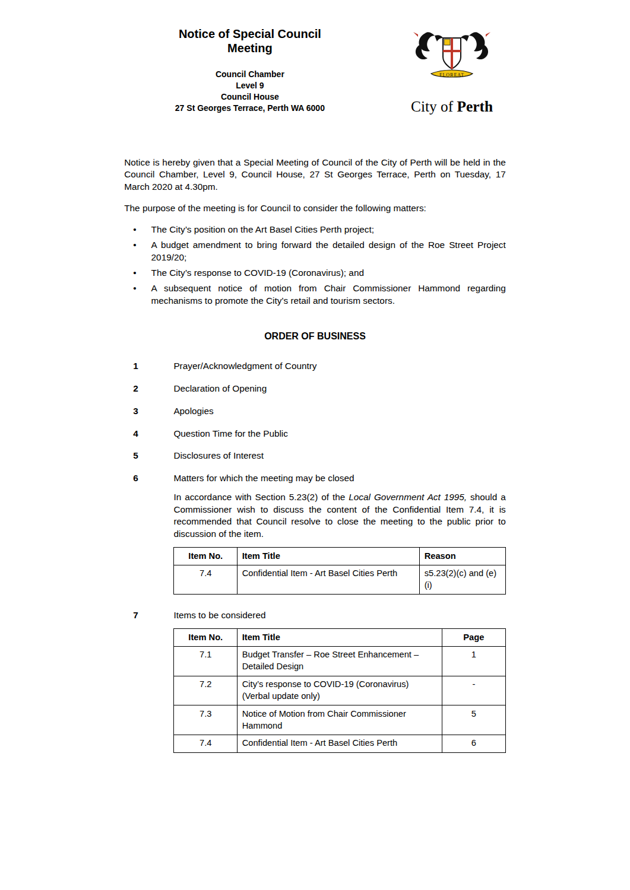Notice of Special Council
Meeting
Council Chamber
Level 9
Council House
27 St Georges Terrace, Perth WA 6000
FLOREAT
City of Perth
Notice is hereby given that a Special Meeting of Council of the City of Perth will be held in the Council Chamber, Level 9, Council House, 27 St Georges Terrace, Perth on Tuesday, 17 March 2020 at 4.30pm.
The purpose of the meeting is for Council to consider the following matters:
The City’s position on the Art Basel Cities Perth project;
A budget amendment to bring forward the detailed design of the Roe Street Project 2019/20;
The City’s response to COVID-19 (Coronavirus); and
A subsequent notice of motion from Chair Commissioner Hammond regarding mechanisms to promote the City’s retail and tourism sectors.
ORDER OF BUSINESS
1
Prayer/Acknowledgment of Country
2
Declaration of Opening
3
Apologies
4
Question Time for the Public
5
Disclosures of Interest
6
Matters for which the meeting may be closed
In accordance with Section 5.23(2) of the Local Government Act 1995, should a Commissioner wish to discuss the content of the Confidential Item 7.4, it is recommended that Council resolve to close the meeting to the public prior to discussion of the item.
| Item No. | Item Title | Reason |
| --- | --- | --- |
| 7.4 | Confidential Item - Art Basel Cities Perth | s5.23(2)(c) and (e)(i) |
7
Items to be considered
| Item No. | Item Title | Page |
| --- | --- | --- |
| 7.1 | Budget Transfer – Roe Street Enhancement – Detailed Design | 1 |
| 7.2 | City’s response to COVID-19 (Coronavirus) (Verbal update only) | - |
| 7.3 | Notice of Motion from Chair Commissioner Hammond | 5 |
| 7.4 | Confidential Item - Art Basel Cities Perth | 6 |